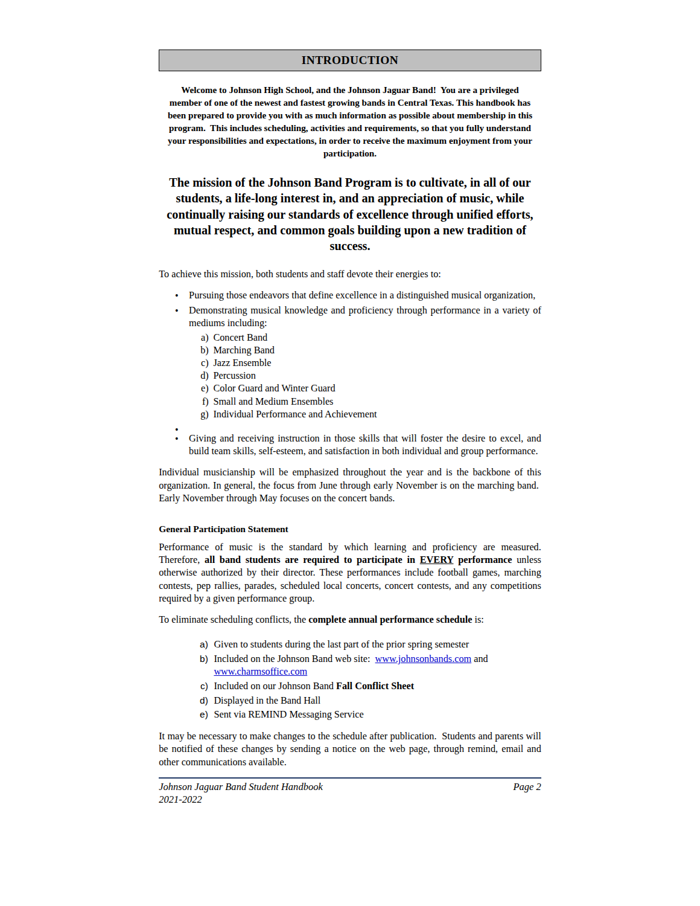INTRODUCTION
Welcome to Johnson High School, and the Johnson Jaguar Band! You are a privileged member of one of the newest and fastest growing bands in Central Texas. This handbook has been prepared to provide you with as much information as possible about membership in this program. This includes scheduling, activities and requirements, so that you fully understand your responsibilities and expectations, in order to receive the maximum enjoyment from your participation.
The mission of the Johnson Band Program is to cultivate, in all of our students, a life-long interest in, and an appreciation of music, while continually raising our standards of excellence through unified efforts, mutual respect, and common goals building upon a new tradition of success.
To achieve this mission, both students and staff devote their energies to:
Pursuing those endeavors that define excellence in a distinguished musical organization,
Demonstrating musical knowledge and proficiency through performance in a variety of mediums including:
Concert Band
Marching Band
Jazz Ensemble
Percussion
Color Guard and Winter Guard
Small and Medium Ensembles
Individual Performance and Achievement
Giving and receiving instruction in those skills that will foster the desire to excel, and build team skills, self-esteem, and satisfaction in both individual and group performance.
Individual musicianship will be emphasized throughout the year and is the backbone of this organization. In general, the focus from June through early November is on the marching band. Early November through May focuses on the concert bands.
General Participation Statement
Performance of music is the standard by which learning and proficiency are measured. Therefore, all band students are required to participate in EVERY performance unless otherwise authorized by their director. These performances include football games, marching contests, pep rallies, parades, scheduled local concerts, concert contests, and any competitions required by a given performance group.
To eliminate scheduling conflicts, the complete annual performance schedule is:
Given to students during the last part of the prior spring semester
Included on the Johnson Band web site: www.johnsonbands.com and www.charmsoffice.com
Included on our Johnson Band Fall Conflict Sheet
Displayed in the Band Hall
Sent via REMIND Messaging Service
It may be necessary to make changes to the schedule after publication. Students and parents will be notified of these changes by sending a notice on the web page, through remind, email and other communications available.
Johnson Jaguar Band Student Handbook 2021-2022
Page 2